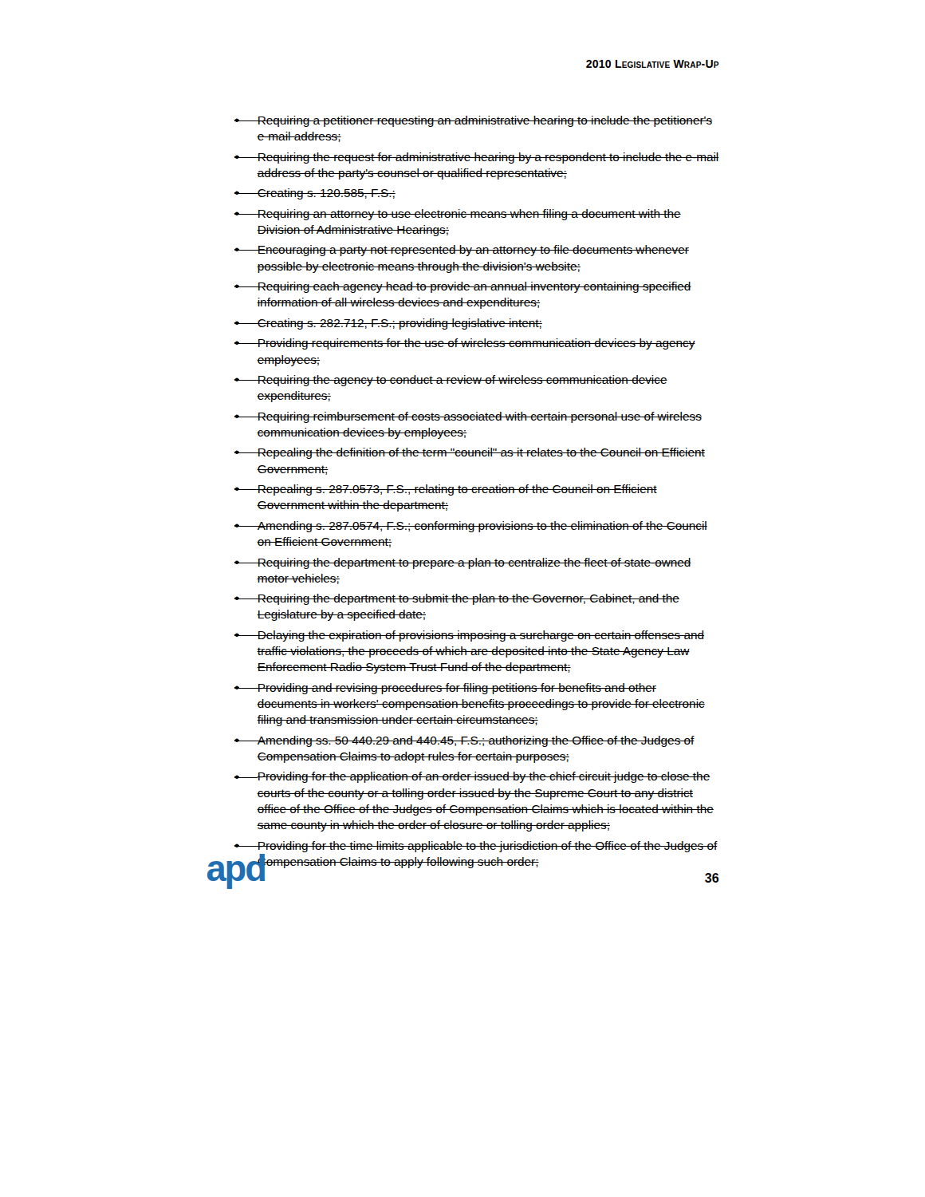2010 Legislative Wrap-Up
Requiring a petitioner requesting an administrative hearing to include the petitioner's e-mail address;
Requiring the request for administrative hearing by a respondent to include the e-mail address of the party's counsel or qualified representative;
Creating s. 120.585, F.S.;
Requiring an attorney to use electronic means when filing a document with the Division of Administrative Hearings;
Encouraging a party not represented by an attorney to file documents whenever possible by electronic means through the division's website;
Requiring each agency head to provide an annual inventory containing specified information of all wireless devices and expenditures;
Creating s. 282.712, F.S.; providing legislative intent;
Providing requirements for the use of wireless communication devices by agency employees;
Requiring the agency to conduct a review of wireless communication device expenditures;
Requiring reimbursement of costs associated with certain personal use of wireless communication devices by employees;
Repealing the definition of the term "council" as it relates to the Council on Efficient Government;
Repealing s. 287.0573, F.S., relating to creation of the Council on Efficient Government within the department;
Amending s. 287.0574, F.S.; conforming provisions to the elimination of the Council on Efficient Government;
Requiring the department to prepare a plan to centralize the fleet of state-owned motor vehicles;
Requiring the department to submit the plan to the Governor, Cabinet, and the Legislature by a specified date;
Delaying the expiration of provisions imposing a surcharge on certain offenses and traffic violations, the proceeds of which are deposited into the State Agency Law Enforcement Radio System Trust Fund of the department;
Providing and revising procedures for filing petitions for benefits and other documents in workers' compensation benefits proceedings to provide for electronic filing and transmission under certain circumstances;
Amending ss. 50 440.29 and 440.45, F.S.; authorizing the Office of the Judges of Compensation Claims to adopt rules for certain purposes;
Providing for the application of an order issued by the chief circuit judge to close the courts of the county or a tolling order issued by the Supreme Court to any district office of the Office of the Judges of Compensation Claims which is located within the same county in which the order of closure or tolling order applies;
Providing for the time limits applicable to the jurisdiction of the Office of the Judges of Compensation Claims to apply following such order;
apd
36